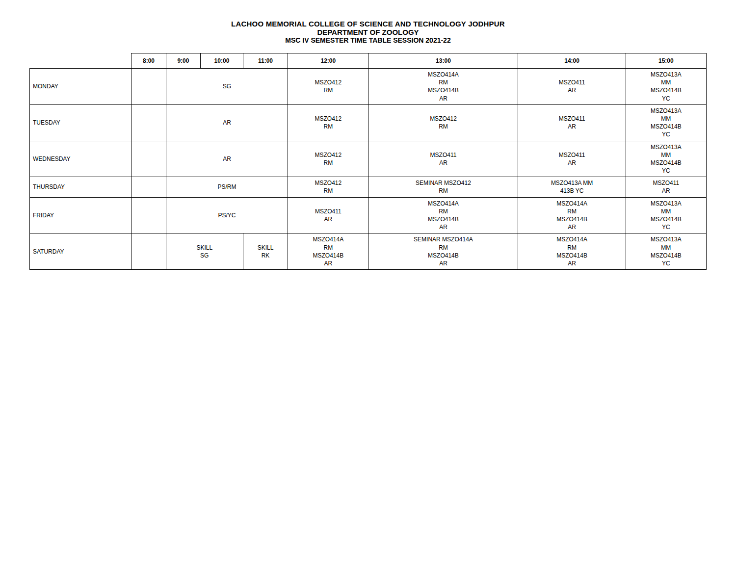LACHOO MEMORIAL COLLEGE OF SCIENCE AND TECHNOLOGY JODHPUR
DEPARTMENT OF ZOOLOGY
MSC IV SEMESTER TIME TABLE SESSION 2021-22
| | 8:00 | 9:00 | 10:00 | 11:00 | 12:00 | 13:00 | 14:00 | 15:00 |
| --- | --- | --- | --- | --- | --- | --- | --- | --- |
| MONDAY | | SG | MSZO412 RM | MSZO414A RM MSZO414B AR | MSZO411 AR | MSZO413A MM MSZO414B YC |
| TUESDAY | | AR | MSZO412 RM | MSZO412 RM | MSZO411 AR | MSZO413A MM MSZO414B YC |
| WEDNESDAY | | AR | MSZO412 RM | MSZO411 AR | MSZO411 AR | MSZO413A MM MSZO414B YC |
| THURSDAY | | PS/RM | MSZO412 RM | SEMINAR MSZO412 RM | MSZO413A MM 413B YC | MSZO411 AR |
| FRIDAY | | PS/YC | MSZO411 AR | MSZO414A RM MSZO414B AR | MSZO414A RM MSZO414B AR | MSZO413A MM MSZO414B YC |
| SATURDAY | | SKILL SG | SKILL RK | MSZO414A RM MSZO414B AR | SEMINAR MSZO414A RM MSZO414B AR | MSZO414A RM MSZO414B AR | MSZO413A MM MSZO414B YC |